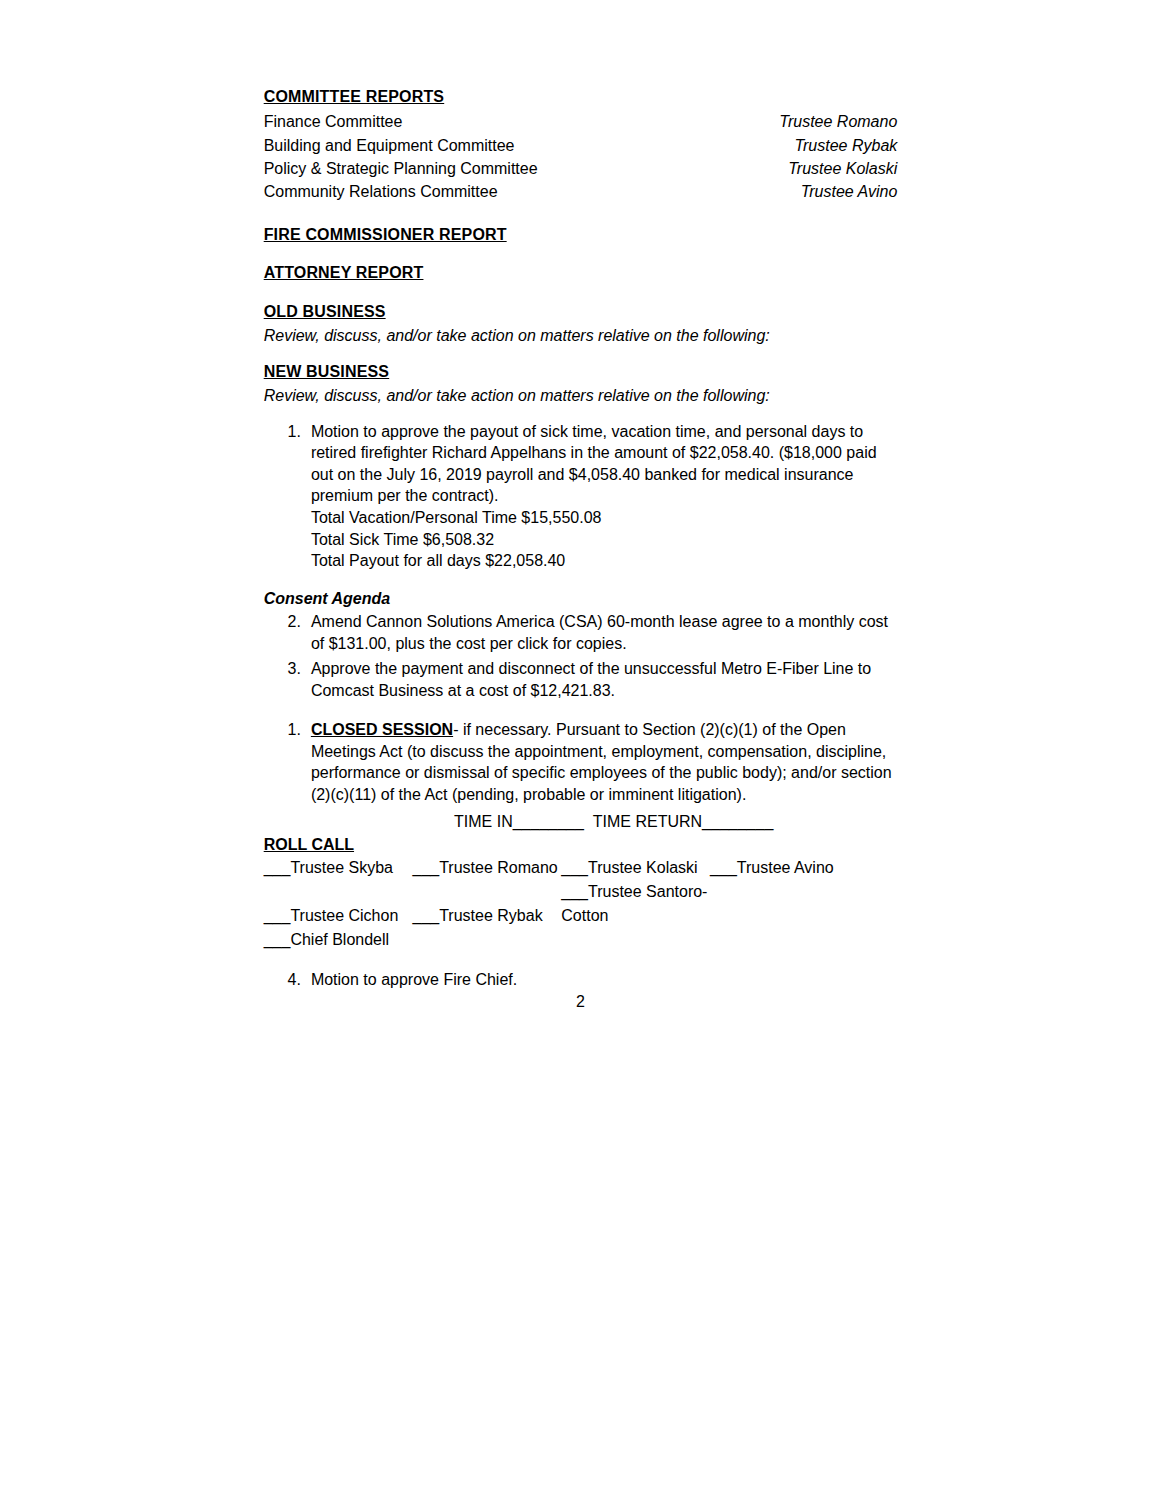COMMITTEE REPORTS
Finance Committee Trustee Romano
Building and Equipment Committee Trustee Rybak
Policy & Strategic Planning Committee Trustee Kolaski
Community Relations Committee Trustee Avino
FIRE COMMISSIONER REPORT
ATTORNEY REPORT
OLD BUSINESS
Review, discuss, and/or take action on matters relative on the following:
NEW BUSINESS
Review, discuss, and/or take action on matters relative on the following:
Motion to approve the payout of sick time, vacation time, and personal days to retired firefighter Richard Appelhans in the amount of $22,058.40. ($18,000 paid out on the July 16, 2019 payroll and $4,058.40 banked for medical insurance premium per the contract).
Total Vacation/Personal Time $15,550.08
Total Sick Time $6,508.32
Total Payout for all days $22,058.40
Consent Agenda
Amend Cannon Solutions America (CSA) 60-month lease agree to a monthly cost of $131.00, plus the cost per click for copies.
Approve the payment and disconnect of the unsuccessful Metro E-Fiber Line to Comcast Business at a cost of $12,421.83.
CLOSED SESSION- if necessary. Pursuant to Section (2)(c)(1) of the Open Meetings Act (to discuss the appointment, employment, compensation, discipline, performance or dismissal of specific employees of the public body); and/or section (2)(c)(11) of the Act (pending, probable or imminent litigation).
TIME IN________ TIME RETURN________
ROLL CALL
___Trustee Skyba___Trustee Romano___Trustee Kolaski___Trustee Avino
___Trustee Cichon___Trustee Rybak___Trustee Santoro-Cotton
___Chief Blondell
Motion to approve Fire Chief.
2